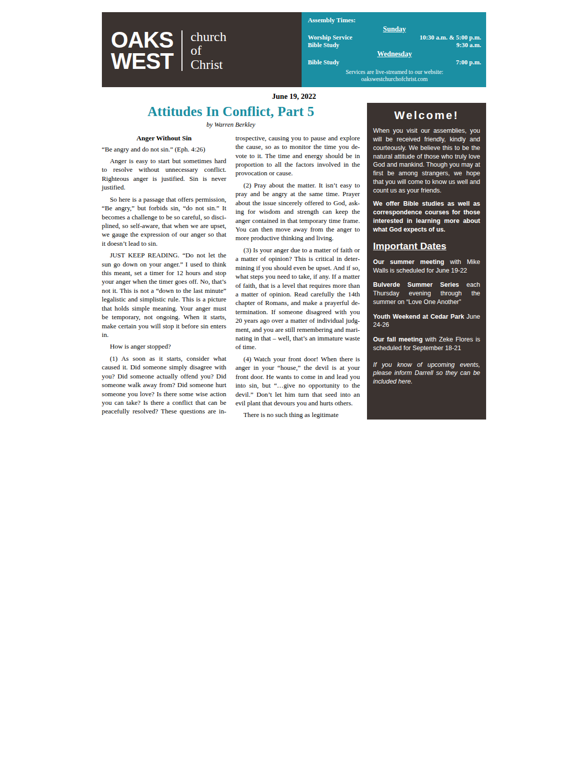OAKS
WEST
church
of
Christ
Assembly Times:
Sunday
Worship Service 10:30 a.m. & 5:00 p.m.
Bible Study 9:30 a.m.
Wednesday
Bible Study 7:00 p.m.
Services are live-streamed to our website:
oakswestchurchofchrist.com
June 19, 2022
Attitudes In Conflict, Part 5
by Warren Berkley
Anger Without Sin
“Be angry and do not sin.” (Eph. 4:26)
Anger is easy to start but sometimes hard to resolve without unnecessary conflict. Righteous anger is justified. Sin is never justified.
So here is a passage that offers permission, “Be angry,” but forbids sin, “do not sin.” It becomes a challenge to be so careful, so disciplined, so self-aware, that when we are upset, we gauge the expression of our anger so that it doesn’t lead to sin.
JUST KEEP READING. “Do not let the sun go down on your anger.” I used to think this meant, set a timer for 12 hours and stop your anger when the timer goes off. No, that’s not it. This is not a “down to the last minute” legalistic and simplistic rule. This is a picture that holds simple meaning. Your anger must be temporary, not ongoing. When it starts, make certain you will stop it before sin enters in.
How is anger stopped?
(1) As soon as it starts, consider what caused it. Did someone simply disagree with you? Did someone actually offend you? Did someone walk away from? Did someone hurt someone you love? Is there some wise action you can take? Is there a conflict that can be peacefully resolved? These questions are introspective, causing you to pause and explore the cause, so as to monitor the time you devote to it. The time and energy should be in proportion to all the factors involved in the provocation or cause.
(2) Pray about the matter. It isn’t easy to pray and be angry at the same time. Prayer about the issue sincerely offered to God, asking for wisdom and strength can keep the anger contained in that temporary time frame. You can then move away from the anger to more productive thinking and living.
(3) Is your anger due to a matter of faith or a matter of opinion? This is critical in determining if you should even be upset. And if so, what steps you need to take, if any. If a matter of faith, that is a level that requires more than a matter of opinion. Read carefully the 14th chapter of Romans, and make a prayerful determination. If someone disagreed with you 20 years ago over a matter of individual judgment, and you are still remembering and marinating in that – well, that’s an immature waste of time.
(4) Watch your front door! When there is anger in your “house,” the devil is at your front door. He wants to come in and lead you into sin, but “…give no opportunity to the devil.” Don’t let him turn that seed into an evil plant that devours you and hurts others.
There is no such thing as legitimate
Welcome!
When you visit our assemblies, you will be received friendly, kindly and courteously. We believe this to be the natural attitude of those who truly love God and mankind. Though you may at first be among strangers, we hope that you will come to know us well and count us as your friends.
We offer Bible studies as well as correspondence courses for those interested in learning more about what God expects of us.
Important Dates
Our summer meeting with Mike Walls is scheduled for June 19-22
Bulverde Summer Series each Thursday evening through the summer on “Love One Another”
Youth Weekend at Cedar Park June 24-26
Our fall meeting with Zeke Flores is scheduled for September 18-21
If you know of upcoming events, please inform Darrell so they can be included here.